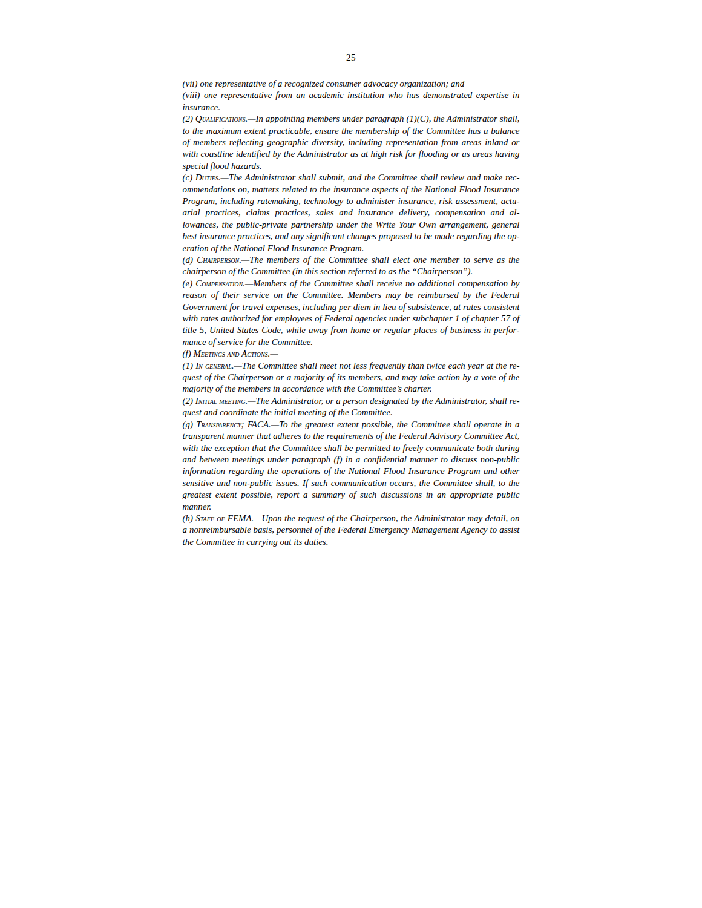25
(vii) one representative of a recognized consumer advocacy organization; and
(viii) one representative from an academic institution who has demonstrated expertise in insurance.
(2) Qualifications.—In appointing members under paragraph (1)(C), the Administrator shall, to the maximum extent practicable, ensure the membership of the Committee has a balance of members reflecting geographic diversity, including representation from areas inland or with coastline identified by the Administrator as at high risk for flooding or as areas having special flood hazards.
(c) Duties.—The Administrator shall submit, and the Committee shall review and make recommendations on, matters related to the insurance aspects of the National Flood Insurance Program, including ratemaking, technology to administer insurance, risk assessment, actuarial practices, claims practices, sales and insurance delivery, compensation and allowances, the public-private partnership under the Write Your Own arrangement, general best insurance practices, and any significant changes proposed to be made regarding the operation of the National Flood Insurance Program.
(d) Chairperson.—The members of the Committee shall elect one member to serve as the chairperson of the Committee (in this section referred to as the “Chairperson”).
(e) Compensation.—Members of the Committee shall receive no additional compensation by reason of their service on the Committee. Members may be reimbursed by the Federal Government for travel expenses, including per diem in lieu of subsistence, at rates consistent with rates authorized for employees of Federal agencies under subchapter 1 of chapter 57 of title 5, United States Code, while away from home or regular places of business in performance of service for the Committee.
(f) Meetings and Actions.—
(1) In general.—The Committee shall meet not less frequently than twice each year at the request of the Chairperson or a majority of its members, and may take action by a vote of the majority of the members in accordance with the Committee’s charter.
(2) Initial meeting.—The Administrator, or a person designated by the Administrator, shall request and coordinate the initial meeting of the Committee.
(g) Transparency; FACA.—To the greatest extent possible, the Committee shall operate in a transparent manner that adheres to the requirements of the Federal Advisory Committee Act, with the exception that the Committee shall be permitted to freely communicate both during and between meetings under paragraph (f) in a confidential manner to discuss non-public information regarding the operations of the National Flood Insurance Program and other sensitive and non-public issues. If such communication occurs, the Committee shall, to the greatest extent possible, report a summary of such discussions in an appropriate public manner.
(h) Staff of FEMA.—Upon the request of the Chairperson, the Administrator may detail, on a nonreimbursable basis, personnel of the Federal Emergency Management Agency to assist the Committee in carrying out its duties.